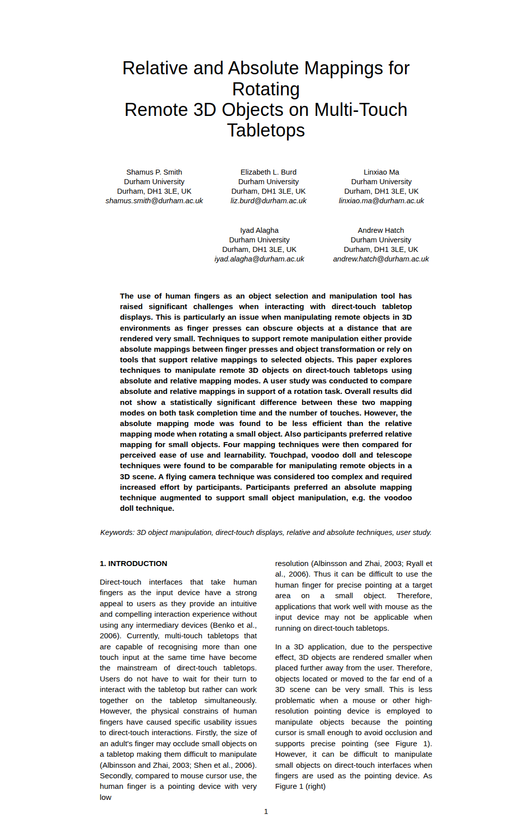Relative and Absolute Mappings for Rotating
Remote 3D Objects on Multi-Touch Tabletops
| Shamus P. Smith Durham University Durham, DH1 3LE, UK shamus.smith@durham.ac.uk | Elizabeth L. Burd Durham University Durham, DH1 3LE, UK liz.burd@durham.ac.uk | Linxiao Ma Durham University Durham, DH1 3LE, UK linxiao.ma@durham.ac.uk |
| | Iyad Alagha Durham University Durham, DH1 3LE, UK iyad.alagha@durham.ac.uk | Andrew Hatch Durham University Durham, DH1 3LE, UK andrew.hatch@durham.ac.uk |
The use of human fingers as an object selection and manipulation tool has raised significant challenges when interacting with direct-touch tabletop displays. This is particularly an issue when manipulating remote objects in 3D environments as finger presses can obscure objects at a distance that are rendered very small. Techniques to support remote manipulation either provide absolute mappings between finger presses and object transformation or rely on tools that support relative mappings to selected objects. This paper explores techniques to manipulate remote 3D objects on direct-touch tabletops using absolute and relative mapping modes. A user study was conducted to compare absolute and relative mappings in support of a rotation task. Overall results did not show a statistically significant difference between these two mapping modes on both task completion time and the number of touches. However, the absolute mapping mode was found to be less efficient than the relative mapping mode when rotating a small object. Also participants preferred relative mapping for small objects. Four mapping techniques were then compared for perceived ease of use and learnability. Touchpad, voodoo doll and telescope techniques were found to be comparable for manipulating remote objects in a 3D scene. A flying camera technique was considered too complex and required increased effort by participants. Participants preferred an absolute mapping technique augmented to support small object manipulation, e.g. the voodoo doll technique.
Keywords: 3D object manipulation, direct-touch displays, relative and absolute techniques, user study.
1. Introduction
Direct-touch interfaces that take human fingers as the input device have a strong appeal to users as they provide an intuitive and compelling interaction experience without using any intermediary devices (Benko et al., 2006). Currently, multi-touch tabletops that are capable of recognising more than one touch input at the same time have become the mainstream of direct-touch tabletops. Users do not have to wait for their turn to interact with the tabletop but rather can work together on the tabletop simultaneously. However, the physical constrains of human fingers have caused specific usability issues to direct-touch interactions. Firstly, the size of an adult's finger may occlude small objects on a tabletop making them difficult to manipulate (Albinsson and Zhai, 2003; Shen et al., 2006). Secondly, compared to mouse cursor use, the human finger is a pointing device with very low
resolution (Albinsson and Zhai, 2003; Ryall et al., 2006). Thus it can be difficult to use the human finger for precise pointing at a target area on a small object. Therefore, applications that work well with mouse as the input device may not be applicable when running on direct-touch tabletops.
In a 3D application, due to the perspective effect, 3D objects are rendered smaller when placed further away from the user. Therefore, objects located or moved to the far end of a 3D scene can be very small. This is less problematic when a mouse or other high-resolution pointing device is employed to manipulate objects because the pointing cursor is small enough to avoid occlusion and supports precise pointing (see Figure 1). However, it can be difficult to manipulate small objects on direct-touch interfaces when fingers are used as the pointing device. As Figure 1 (right)
1